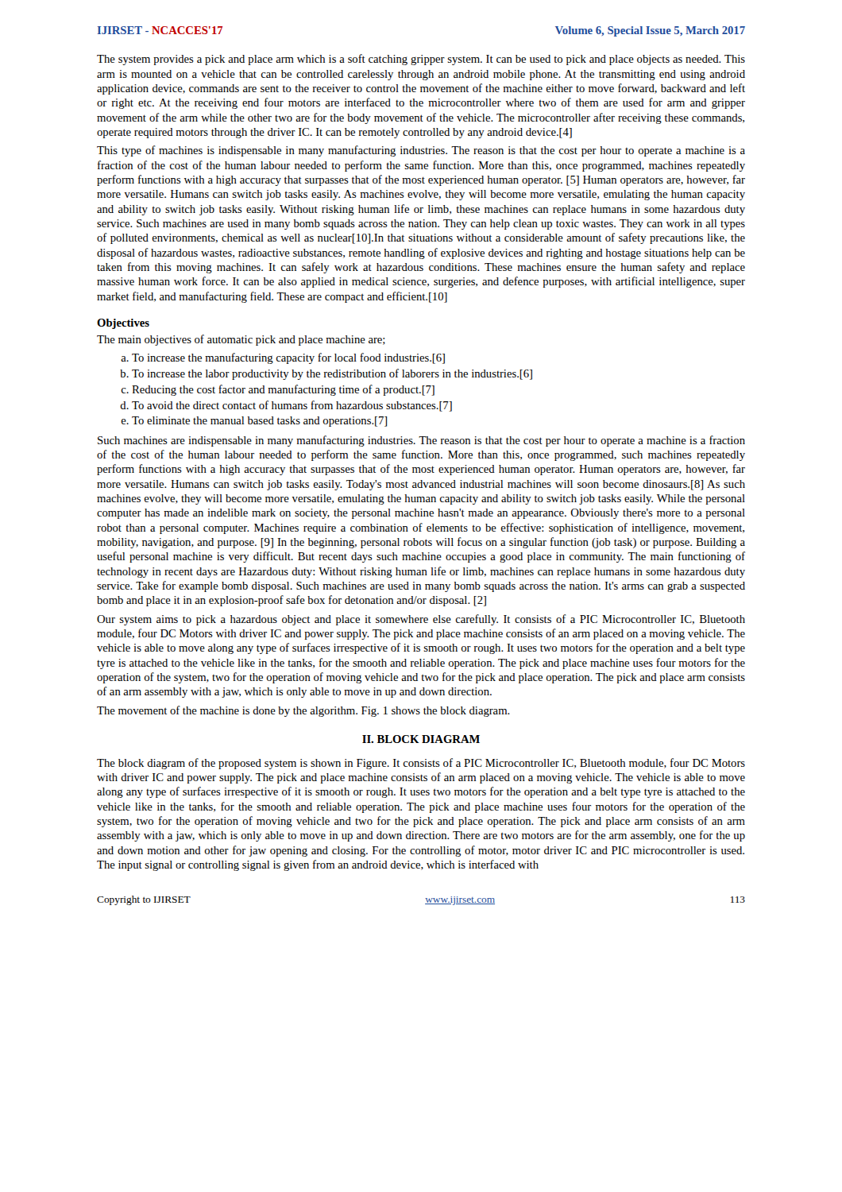IJIRSET - NCACCES'17
Volume 6, Special Issue 5, March 2017
The system provides a pick and place arm which is a soft catching gripper system. It can be used to pick and place objects as needed. This arm is mounted on a vehicle that can be controlled carelessly through an android mobile phone. At the transmitting end using android application device, commands are sent to the receiver to control the movement of the machine either to move forward, backward and left or right etc. At the receiving end four motors are interfaced to the microcontroller where two of them are used for arm and gripper movement of the arm while the other two are for the body movement of the vehicle. The microcontroller after receiving these commands, operate required motors through the driver IC. It can be remotely controlled by any android device.[4]
This type of machines is indispensable in many manufacturing industries. The reason is that the cost per hour to operate a machine is a fraction of the cost of the human labour needed to perform the same function. More than this, once programmed, machines repeatedly perform functions with a high accuracy that surpasses that of the most experienced human operator. [5] Human operators are, however, far more versatile. Humans can switch job tasks easily. As machines evolve, they will become more versatile, emulating the human capacity and ability to switch job tasks easily. Without risking human life or limb, these machines can replace humans in some hazardous duty service. Such machines are used in many bomb squads across the nation. They can help clean up toxic wastes. They can work in all types of polluted environments, chemical as well as nuclear[10].In that situations without a considerable amount of safety precautions like, the disposal of hazardous wastes, radioactive substances, remote handling of explosive devices and righting and hostage situations help can be taken from this moving machines. It can safely work at hazardous conditions. These machines ensure the human safety and replace massive human work force. It can be also applied in medical science, surgeries, and defence purposes, with artificial intelligence, super market field, and manufacturing field. These are compact and efficient.[10]
Objectives
The main objectives of automatic pick and place machine are;
To increase the manufacturing capacity for local food industries.[6]
To increase the labor productivity by the redistribution of laborers in the industries.[6]
Reducing the cost factor and manufacturing time of a product.[7]
To avoid the direct contact of humans from hazardous substances.[7]
To eliminate the manual based tasks and operations.[7]
Such machines are indispensable in many manufacturing industries. The reason is that the cost per hour to operate a machine is a fraction of the cost of the human labour needed to perform the same function. More than this, once programmed, such machines repeatedly perform functions with a high accuracy that surpasses that of the most experienced human operator. Human operators are, however, far more versatile. Humans can switch job tasks easily. Today's most advanced industrial machines will soon become dinosaurs.[8] As such machines evolve, they will become more versatile, emulating the human capacity and ability to switch job tasks easily. While the personal computer has made an indelible mark on society, the personal machine hasn't made an appearance. Obviously there's more to a personal robot than a personal computer. Machines require a combination of elements to be effective: sophistication of intelligence, movement, mobility, navigation, and purpose. [9] In the beginning, personal robots will focus on a singular function (job task) or purpose. Building a useful personal machine is very difficult. But recent days such machine occupies a good place in community. The main functioning of technology in recent days are Hazardous duty: Without risking human life or limb, machines can replace humans in some hazardous duty service. Take for example bomb disposal. Such machines are used in many bomb squads across the nation. It's arms can grab a suspected bomb and place it in an explosion-proof safe box for detonation and/or disposal. [2]
Our system aims to pick a hazardous object and place it somewhere else carefully. It consists of a PIC Microcontroller IC, Bluetooth module, four DC Motors with driver IC and power supply. The pick and place machine consists of an arm placed on a moving vehicle. The vehicle is able to move along any type of surfaces irrespective of it is smooth or rough. It uses two motors for the operation and a belt type tyre is attached to the vehicle like in the tanks, for the smooth and reliable operation. The pick and place machine uses four motors for the operation of the system, two for the operation of moving vehicle and two for the pick and place operation. The pick and place arm consists of an arm assembly with a jaw, which is only able to move in up and down direction.
The movement of the machine is done by the algorithm. Fig. 1 shows the block diagram.
II. BLOCK DIAGRAM
The block diagram of the proposed system is shown in Figure. It consists of a PIC Microcontroller IC, Bluetooth module, four DC Motors with driver IC and power supply. The pick and place machine consists of an arm placed on a moving vehicle. The vehicle is able to move along any type of surfaces irrespective of it is smooth or rough. It uses two motors for the operation and a belt type tyre is attached to the vehicle like in the tanks, for the smooth and reliable operation. The pick and place machine uses four motors for the operation of the system, two for the operation of moving vehicle and two for the pick and place operation. The pick and place arm consists of an arm assembly with a jaw, which is only able to move in up and down direction. There are two motors are for the arm assembly, one for the up and down motion and other for jaw opening and closing. For the controlling of motor, motor driver IC and PIC microcontroller is used. The input signal or controlling signal is given from an android device, which is interfaced with
Copyright to IJIRSET
www.ijirset.com
113